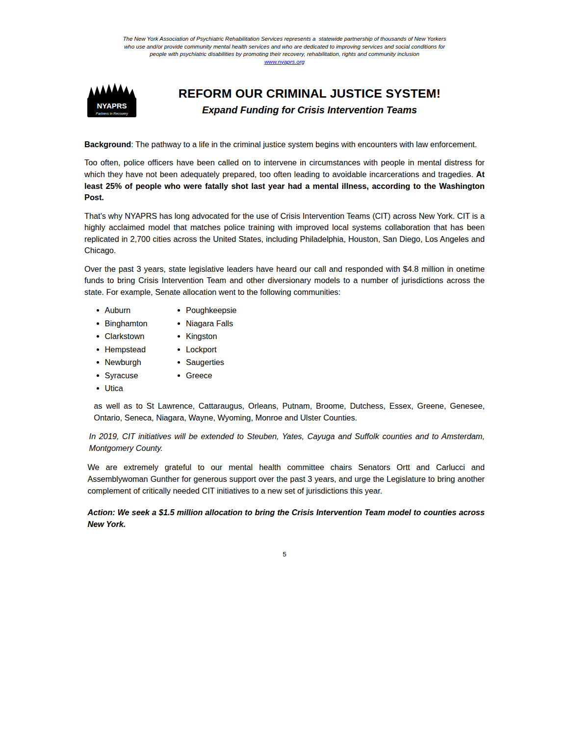The New York Association of Psychiatric Rehabilitation Services represents a statewide partnership of thousands of New Yorkers
who use and/or provide community mental health services and who are dedicated to improving services and social conditions for
people with psychiatric disabilities by promoting their recovery, rehabilitation, rights and community inclusion
www.nyaprs.org
NYAPRS Partners in Recovery
REFORM OUR CRIMINAL JUSTICE SYSTEM!
Expand Funding for Crisis Intervention Teams
Background: The pathway to a life in the criminal justice system begins with encounters with law enforcement.
Too often, police officers have been called on to intervene in circumstances with people in mental distress for which they have not been adequately prepared, too often leading to avoidable incarcerations and tragedies. At least 25% of people who were fatally shot last year had a mental illness, according to the Washington Post.
That's why NYAPRS has long advocated for the use of Crisis Intervention Teams (CIT) across New York. CIT is a highly acclaimed model that matches police training with improved local systems collaboration that has been replicated in 2,700 cities across the United States, including Philadelphia, Houston, San Diego, Los Angeles and Chicago.
Over the past 3 years, state legislative leaders have heard our call and responded with $4.8 million in onetime funds to bring Crisis Intervention Team and other diversionary models to a number of jurisdictions across the state. For example, Senate allocation went to the following communities:
Auburn
Binghamton
Clarkstown
Hempstead
Newburgh
Syracuse
Utica
Poughkeepsie
Niagara Falls
Kingston
Lockport
Saugerties
Greece
as well as to St Lawrence, Cattaraugus, Orleans, Putnam, Broome, Dutchess, Essex, Greene, Genesee, Ontario, Seneca, Niagara, Wayne, Wyoming, Monroe and Ulster Counties.
In 2019, CIT initiatives will be extended to Steuben, Yates, Cayuga and Suffolk counties and to Amsterdam, Montgomery County.
We are extremely grateful to our mental health committee chairs Senators Ortt and Carlucci and Assemblywoman Gunther for generous support over the past 3 years, and urge the Legislature to bring another complement of critically needed CIT initiatives to a new set of jurisdictions this year.
Action: We seek a $1.5 million allocation to bring the Crisis Intervention Team model to counties across New York.
5